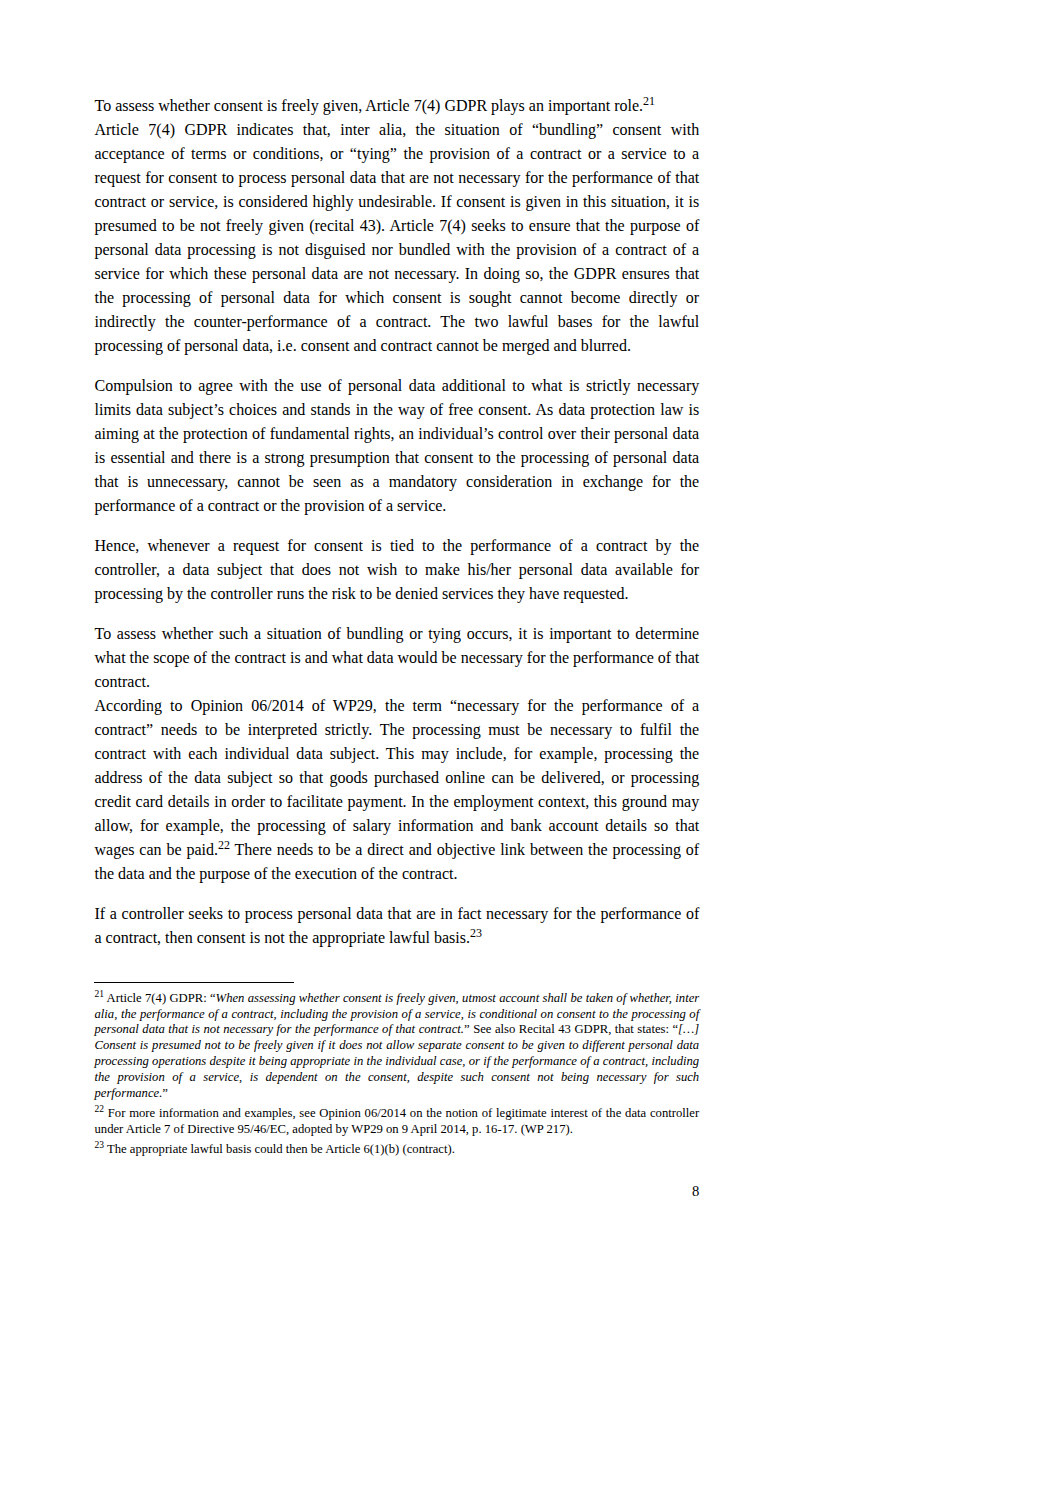To assess whether consent is freely given, Article 7(4) GDPR plays an important role.21
Article 7(4) GDPR indicates that, inter alia, the situation of “bundling” consent with acceptance of terms or conditions, or “tying” the provision of a contract or a service to a request for consent to process personal data that are not necessary for the performance of that contract or service, is considered highly undesirable. If consent is given in this situation, it is presumed to be not freely given (recital 43). Article 7(4) seeks to ensure that the purpose of personal data processing is not disguised nor bundled with the provision of a contract of a service for which these personal data are not necessary. In doing so, the GDPR ensures that the processing of personal data for which consent is sought cannot become directly or indirectly the counter-performance of a contract. The two lawful bases for the lawful processing of personal data, i.e. consent and contract cannot be merged and blurred.
Compulsion to agree with the use of personal data additional to what is strictly necessary limits data subject’s choices and stands in the way of free consent. As data protection law is aiming at the protection of fundamental rights, an individual’s control over their personal data is essential and there is a strong presumption that consent to the processing of personal data that is unnecessary, cannot be seen as a mandatory consideration in exchange for the performance of a contract or the provision of a service.
Hence, whenever a request for consent is tied to the performance of a contract by the controller, a data subject that does not wish to make his/her personal data available for processing by the controller runs the risk to be denied services they have requested.
To assess whether such a situation of bundling or tying occurs, it is important to determine what the scope of the contract is and what data would be necessary for the performance of that contract.
According to Opinion 06/2014 of WP29, the term “necessary for the performance of a contract” needs to be interpreted strictly. The processing must be necessary to fulfil the contract with each individual data subject. This may include, for example, processing the address of the data subject so that goods purchased online can be delivered, or processing credit card details in order to facilitate payment. In the employment context, this ground may allow, for example, the processing of salary information and bank account details so that wages can be paid.22 There needs to be a direct and objective link between the processing of the data and the purpose of the execution of the contract.
If a controller seeks to process personal data that are in fact necessary for the performance of a contract, then consent is not the appropriate lawful basis.23
21 Article 7(4) GDPR: “When assessing whether consent is freely given, utmost account shall be taken of whether, inter alia, the performance of a contract, including the provision of a service, is conditional on consent to the processing of personal data that is not necessary for the performance of that contract.” See also Recital 43 GDPR, that states: “[…] Consent is presumed not to be freely given if it does not allow separate consent to be given to different personal data processing operations despite it being appropriate in the individual case, or if the performance of a contract, including the provision of a service, is dependent on the consent, despite such consent not being necessary for such performance.”
22 For more information and examples, see Opinion 06/2014 on the notion of legitimate interest of the data controller under Article 7 of Directive 95/46/EC, adopted by WP29 on 9 April 2014, p. 16-17. (WP 217).
23 The appropriate lawful basis could then be Article 6(1)(b) (contract).
8